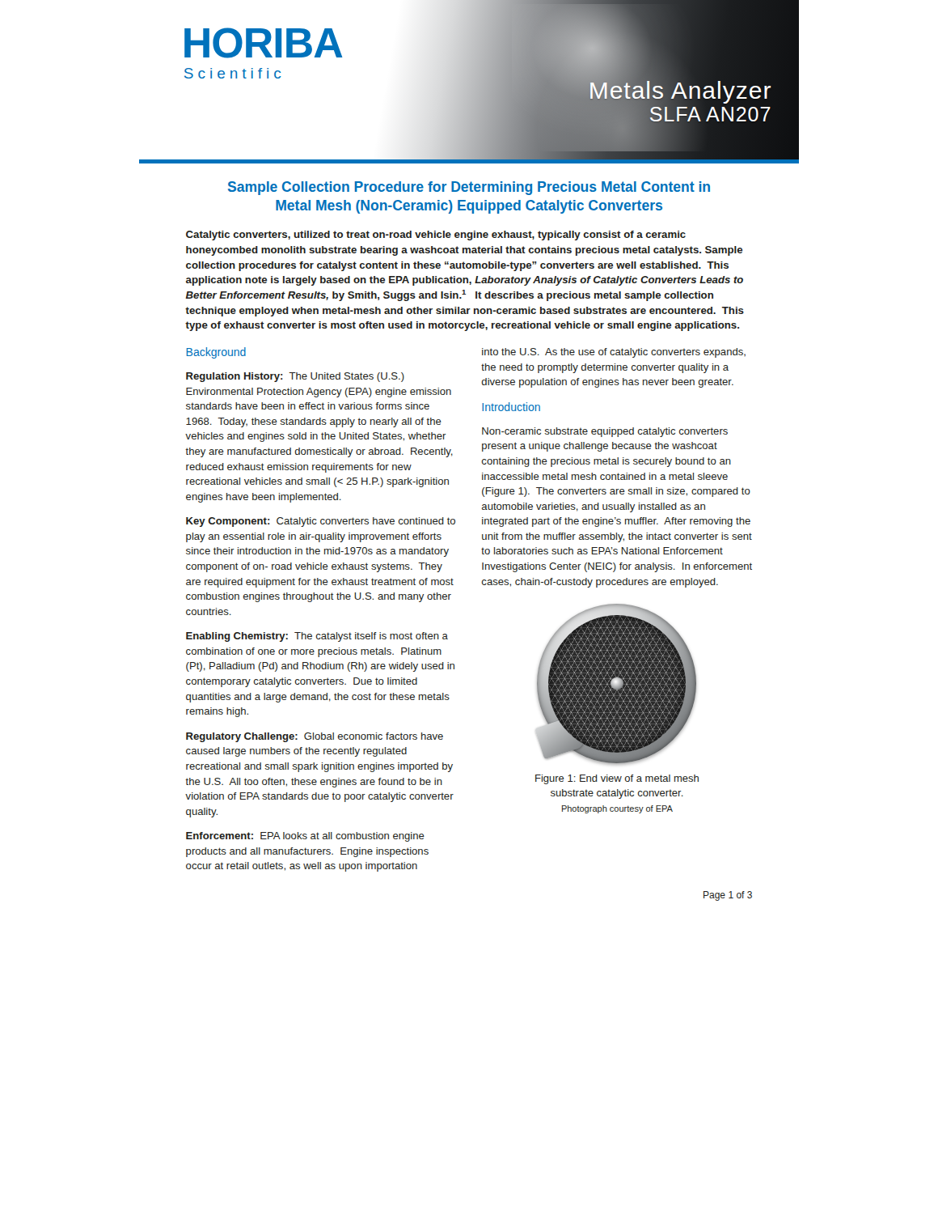HORIBA
Scientific
Metals Analyzer
SLFA AN207
Sample Collection Procedure for Determining Precious Metal Content in
Metal Mesh (Non-Ceramic) Equipped Catalytic Converters
Catalytic converters, utilized to treat on-road vehicle engine exhaust, typically consist of a ceramic honeycombed monolith substrate bearing a washcoat material that contains precious metal catalysts. Sample collection procedures for catalyst content in these “automobile-type” converters are well established. This application note is largely based on the EPA publication, Laboratory Analysis of Catalytic Converters Leads to Better Enforcement Results, by Smith, Suggs and Isin.1 It describes a precious metal sample collection technique employed when metal-mesh and other similar non-ceramic based substrates are encountered. This type of exhaust converter is most often used in motorcycle, recreational vehicle or small engine applications.
Background
Regulation History: The United States (U.S.) Environmental Protection Agency (EPA) engine emission standards have been in effect in various forms since 1968. Today, these standards apply to nearly all of the vehicles and engines sold in the United States, whether they are manufactured domestically or abroad. Recently, reduced exhaust emission requirements for new recreational vehicles and small (< 25 H.P.) spark-ignition engines have been implemented.
Key Component: Catalytic converters have continued to play an essential role in air-quality improvement efforts since their introduction in the mid-1970s as a mandatory component of on- road vehicle exhaust systems. They are required equipment for the exhaust treatment of most combustion engines throughout the U.S. and many other countries.
Enabling Chemistry: The catalyst itself is most often a combination of one or more precious metals. Platinum (Pt), Palladium (Pd) and Rhodium (Rh) are widely used in contemporary catalytic converters. Due to limited quantities and a large demand, the cost for these metals remains high.
Regulatory Challenge: Global economic factors have caused large numbers of the recently regulated recreational and small spark ignition engines imported by the U.S. All too often, these engines are found to be in violation of EPA standards due to poor catalytic converter quality.
Enforcement: EPA looks at all combustion engine products and all manufacturers. Engine inspections occur at retail outlets, as well as upon importation
into the U.S. As the use of catalytic converters expands, the need to promptly determine converter quality in a diverse population of engines has never been greater.
Introduction
Non-ceramic substrate equipped catalytic converters present a unique challenge because the washcoat containing the precious metal is securely bound to an inaccessible metal mesh contained in a metal sleeve (Figure 1). The converters are small in size, compared to automobile varieties, and usually installed as an integrated part of the engine’s muffler. After removing the unit from the muffler assembly, the intact converter is sent to laboratories such as EPA’s National Enforcement Investigations Center (NEIC) for analysis. In enforcement cases, chain-of-custody procedures are employed.
Figure 1: End view of a metal mesh
substrate catalytic converter. Photograph courtesy of EPA
Page 1 of 3